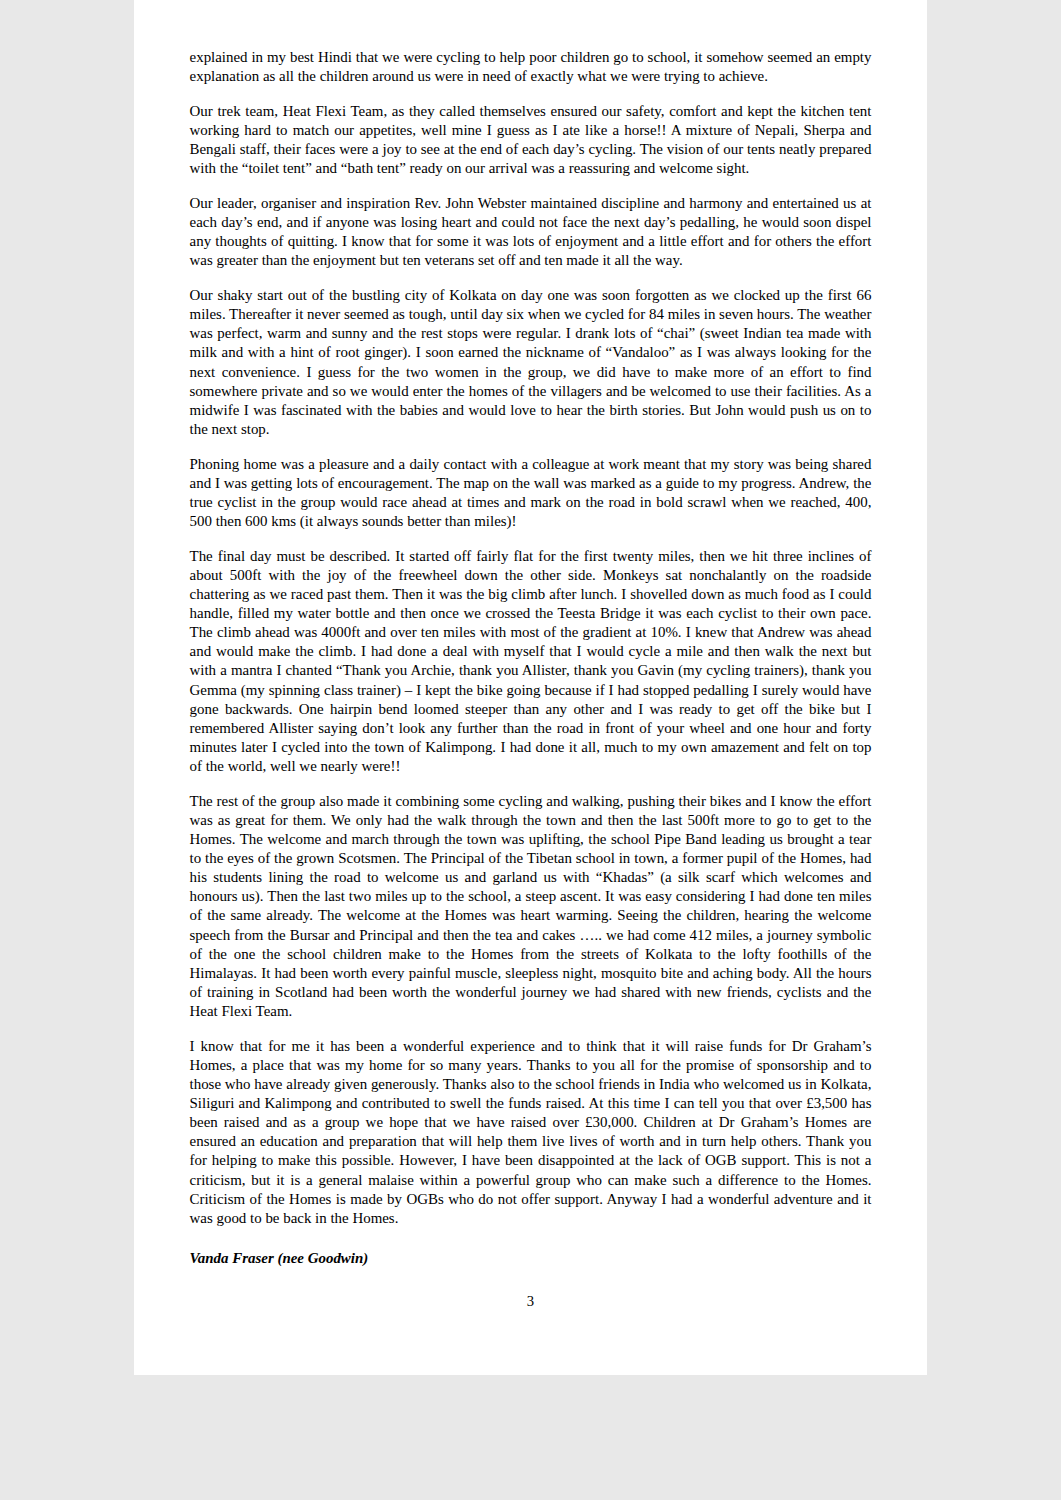explained in my best Hindi that we were cycling to help poor children go to school, it somehow seemed an empty explanation as all the children around us were in need of exactly what we were trying to achieve.
Our trek team, Heat Flexi Team, as they called themselves ensured our safety, comfort and kept the kitchen tent working hard to match our appetites, well mine I guess as I ate like a horse!! A mixture of Nepali, Sherpa and Bengali staff, their faces were a joy to see at the end of each day’s cycling. The vision of our tents neatly prepared with the “toilet tent” and “bath tent” ready on our arrival was a reassuring and welcome sight.
Our leader, organiser and inspiration Rev. John Webster maintained discipline and harmony and entertained us at each day’s end, and if anyone was losing heart and could not face the next day’s pedalling, he would soon dispel any thoughts of quitting. I know that for some it was lots of enjoyment and a little effort and for others the effort was greater than the enjoyment but ten veterans set off and ten made it all the way.
Our shaky start out of the bustling city of Kolkata on day one was soon forgotten as we clocked up the first 66 miles. Thereafter it never seemed as tough, until day six when we cycled for 84 miles in seven hours. The weather was perfect, warm and sunny and the rest stops were regular. I drank lots of “chai” (sweet Indian tea made with milk and with a hint of root ginger). I soon earned the nickname of “Vandaloo” as I was always looking for the next convenience. I guess for the two women in the group, we did have to make more of an effort to find somewhere private and so we would enter the homes of the villagers and be welcomed to use their facilities. As a midwife I was fascinated with the babies and would love to hear the birth stories. But John would push us on to the next stop.
Phoning home was a pleasure and a daily contact with a colleague at work meant that my story was being shared and I was getting lots of encouragement. The map on the wall was marked as a guide to my progress. Andrew, the true cyclist in the group would race ahead at times and mark on the road in bold scrawl when we reached, 400, 500 then 600 kms (it always sounds better than miles)!
The final day must be described. It started off fairly flat for the first twenty miles, then we hit three inclines of about 500ft with the joy of the freewheel down the other side. Monkeys sat nonchalantly on the roadside chattering as we raced past them. Then it was the big climb after lunch. I shovelled down as much food as I could handle, filled my water bottle and then once we crossed the Teesta Bridge it was each cyclist to their own pace. The climb ahead was 4000ft and over ten miles with most of the gradient at 10%. I knew that Andrew was ahead and would make the climb. I had done a deal with myself that I would cycle a mile and then walk the next but with a mantra I chanted “Thank you Archie, thank you Allister, thank you Gavin (my cycling trainers), thank you Gemma (my spinning class trainer) – I kept the bike going because if I had stopped pedalling I surely would have gone backwards. One hairpin bend loomed steeper than any other and I was ready to get off the bike but I remembered Allister saying don’t look any further than the road in front of your wheel and one hour and forty minutes later I cycled into the town of Kalimpong. I had done it all, much to my own amazement and felt on top of the world, well we nearly were!!
The rest of the group also made it combining some cycling and walking, pushing their bikes and I know the effort was as great for them. We only had the walk through the town and then the last 500ft more to go to get to the Homes. The welcome and march through the town was uplifting, the school Pipe Band leading us brought a tear to the eyes of the grown Scotsmen. The Principal of the Tibetan school in town, a former pupil of the Homes, had his students lining the road to welcome us and garland us with “Khadas” (a silk scarf which welcomes and honours us). Then the last two miles up to the school, a steep ascent. It was easy considering I had done ten miles of the same already. The welcome at the Homes was heart warming. Seeing the children, hearing the welcome speech from the Bursar and Principal and then the tea and cakes ….. we had come 412 miles, a journey symbolic of the one the school children make to the Homes from the streets of Kolkata to the lofty foothills of the Himalayas. It had been worth every painful muscle, sleepless night, mosquito bite and aching body. All the hours of training in Scotland had been worth the wonderful journey we had shared with new friends, cyclists and the Heat Flexi Team.
I know that for me it has been a wonderful experience and to think that it will raise funds for Dr Graham’s Homes, a place that was my home for so many years. Thanks to you all for the promise of sponsorship and to those who have already given generously. Thanks also to the school friends in India who welcomed us in Kolkata, Siliguri and Kalimpong and contributed to swell the funds raised. At this time I can tell you that over £3,500 has been raised and as a group we hope that we have raised over £30,000. Children at Dr Graham’s Homes are ensured an education and preparation that will help them live lives of worth and in turn help others. Thank you for helping to make this possible. However, I have been disappointed at the lack of OGB support. This is not a criticism, but it is a general malaise within a powerful group who can make such a difference to the Homes. Criticism of the Homes is made by OGBs who do not offer support. Anyway I had a wonderful adventure and it was good to be back in the Homes.
Vanda Fraser (nee Goodwin)
3